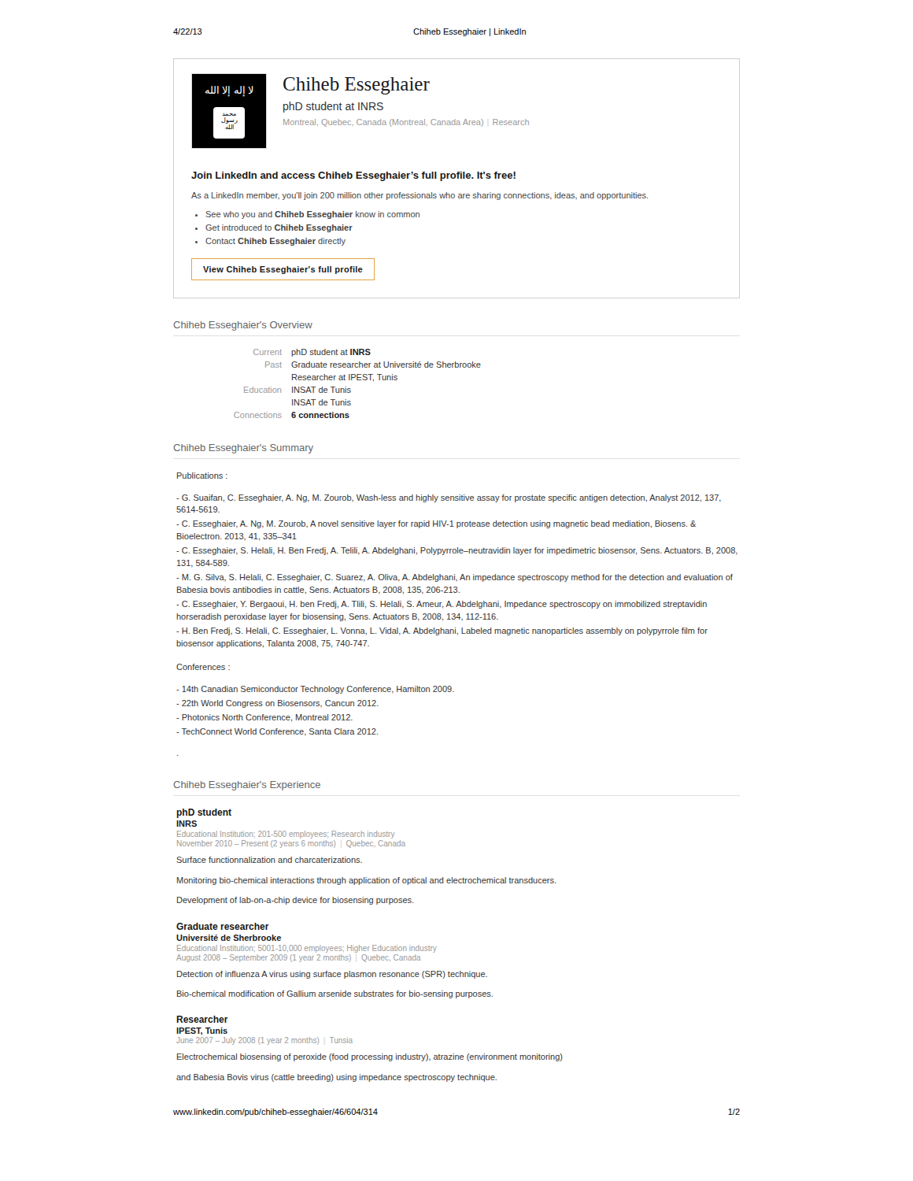4/22/13
Chiheb Esseghaier | LinkedIn
لا إله إلا الله
محمد
رسول
الله
Chiheb Esseghaier
phD student at INRS
Montreal, Quebec, Canada (Montreal, Canada Area)|Research
Join LinkedIn and access Chiheb Esseghaier’s full profile. It's free!
As a LinkedIn member, you'll join 200 million other professionals who are sharing connections, ideas, and opportunities.
See who you and Chiheb Esseghaier know in common
Get introduced to Chiheb Esseghaier
Contact Chiheb Esseghaier directly
View Chiheb Esseghaier's full profile
Chiheb Esseghaier's Overview
| Current | phD student at INRS |
| Past | Graduate researcher at Université de Sherbrooke |
| | Researcher at IPEST, Tunis |
| Education | INSAT de Tunis |
| | INSAT de Tunis |
| Connections | 6 connections |
Chiheb Esseghaier's Summary
Publications :
- G. Suaifan, C. Esseghaier, A. Ng, M. Zourob, Wash-less and highly sensitive assay for prostate specific antigen detection, Analyst 2012, 137, 5614-5619.
- C. Esseghaier, A. Ng, M. Zourob, A novel sensitive layer for rapid HIV-1 protease detection using magnetic bead mediation, Biosens. & Bioelectron. 2013, 41, 335–341
- C. Esseghaier, S. Helali, H. Ben Fredj, A. Telili, A. Abdelghani, Polypyrrole–neutravidin layer for impedimetric biosensor, Sens. Actuators. B, 2008, 131, 584-589.
- M. G. Silva, S. Helali, C. Esseghaier, C. Suarez, A. Oliva, A. Abdelghani, An impedance spectroscopy method for the detection and evaluation of Babesia bovis antibodies in cattle, Sens. Actuators B, 2008, 135, 206-213.
- C. Esseghaier, Y. Bergaoui, H. ben Fredj, A. Tlili, S. Helali, S. Ameur, A. Abdelghani, Impedance spectroscopy on immobilized streptavidin horseradish peroxidase layer for biosensing, Sens. Actuators B, 2008, 134, 112-116.
- H. Ben Fredj, S. Helali, C. Esseghaier, L. Vonna, L. Vidal, A. Abdelghani, Labeled magnetic nanoparticles assembly on polypyrrole film for biosensor applications, Talanta 2008, 75, 740-747.
Conferences :
- 14th Canadian Semiconductor Technology Conference, Hamilton 2009.
- 22th World Congress on Biosensors, Cancun 2012.
- Photonics North Conference, Montreal 2012.
- TechConnect World Conference, Santa Clara 2012.
.
Chiheb Esseghaier's Experience
phD student
INRS
Educational Institution; 201-500 employees; Research industry
November 2010 – Present (2 years 6 months)|Quebec, Canada
Surface functionnalization and charcaterizations.
Monitoring bio-chemical interactions through application of optical and electrochemical transducers.
Development of lab-on-a-chip device for biosensing purposes.
Graduate researcher
Université de Sherbrooke
Educational Institution; 5001-10,000 employees; Higher Education industry
August 2008 – September 2009 (1 year 2 months)|Quebec, Canada
Detection of influenza A virus using surface plasmon resonance (SPR) technique.
Bio-chemical modification of Gallium arsenide substrates for bio-sensing purposes.
Researcher
IPEST, Tunis
June 2007 – July 2008 (1 year 2 months)|Tunsia
Electrochemical biosensing of peroxide (food processing industry), atrazine (environment monitoring)
and Babesia Bovis virus (cattle breeding) using impedance spectroscopy technique.
www.linkedin.com/pub/chiheb-esseghaier/46/604/314
1/2